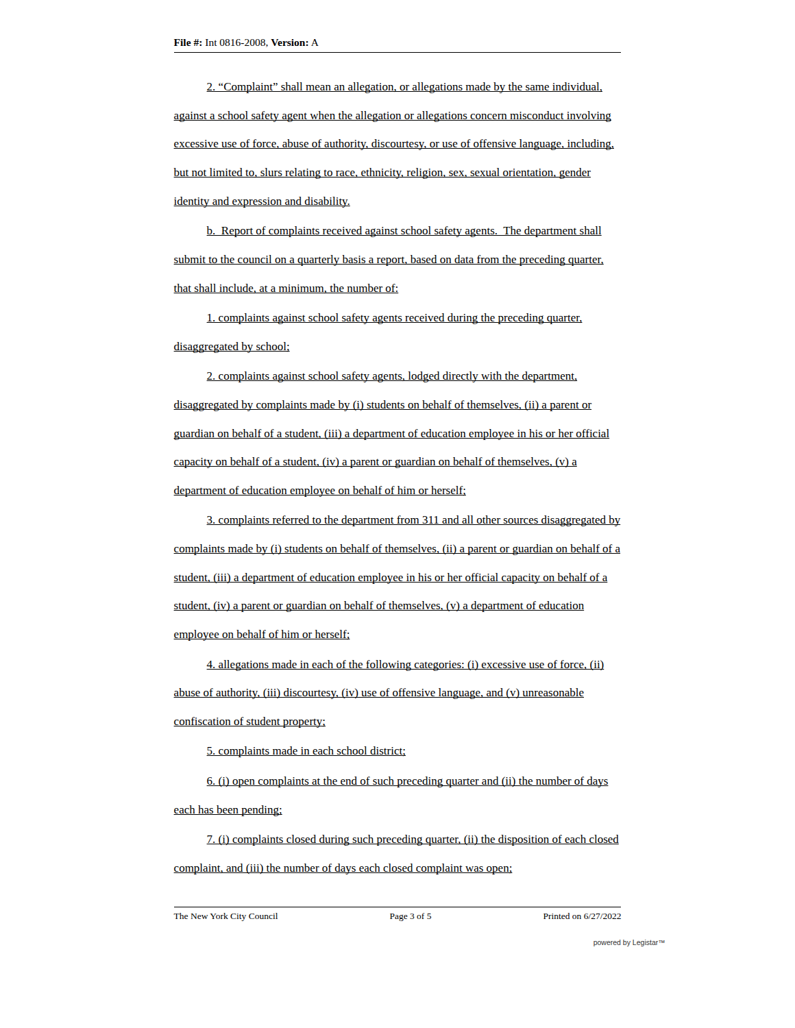File #: Int 0816-2008, Version: A
2. “Complaint” shall mean an allegation, or allegations made by the same individual, against a school safety agent when the allegation or allegations concern misconduct involving excessive use of force, abuse of authority, discourtesy, or use of offensive language, including, but not limited to, slurs relating to race, ethnicity, religion, sex, sexual orientation, gender identity and expression and disability.
b. Report of complaints received against school safety agents. The department shall submit to the council on a quarterly basis a report, based on data from the preceding quarter, that shall include, at a minimum, the number of:
1. complaints against school safety agents received during the preceding quarter, disaggregated by school;
2. complaints against school safety agents, lodged directly with the department, disaggregated by complaints made by (i) students on behalf of themselves, (ii) a parent or guardian on behalf of a student, (iii) a department of education employee in his or her official capacity on behalf of a student, (iv) a parent or guardian on behalf of themselves, (v) a department of education employee on behalf of him or herself;
3. complaints referred to the department from 311 and all other sources disaggregated by complaints made by (i) students on behalf of themselves, (ii) a parent or guardian on behalf of a student, (iii) a department of education employee in his or her official capacity on behalf of a student, (iv) a parent or guardian on behalf of themselves, (v) a department of education employee on behalf of him or herself;
4. allegations made in each of the following categories: (i) excessive use of force, (ii) abuse of authority, (iii) discourtesy, (iv) use of offensive language, and (v) unreasonable confiscation of student property;
5. complaints made in each school district;
6. (i) open complaints at the end of such preceding quarter and (ii) the number of days each has been pending;
7. (i) complaints closed during such preceding quarter, (ii) the disposition of each closed complaint, and (iii) the number of days each closed complaint was open;
The New York City Council
Page 3 of 5
Printed on 6/27/2022
powered by Legistar™